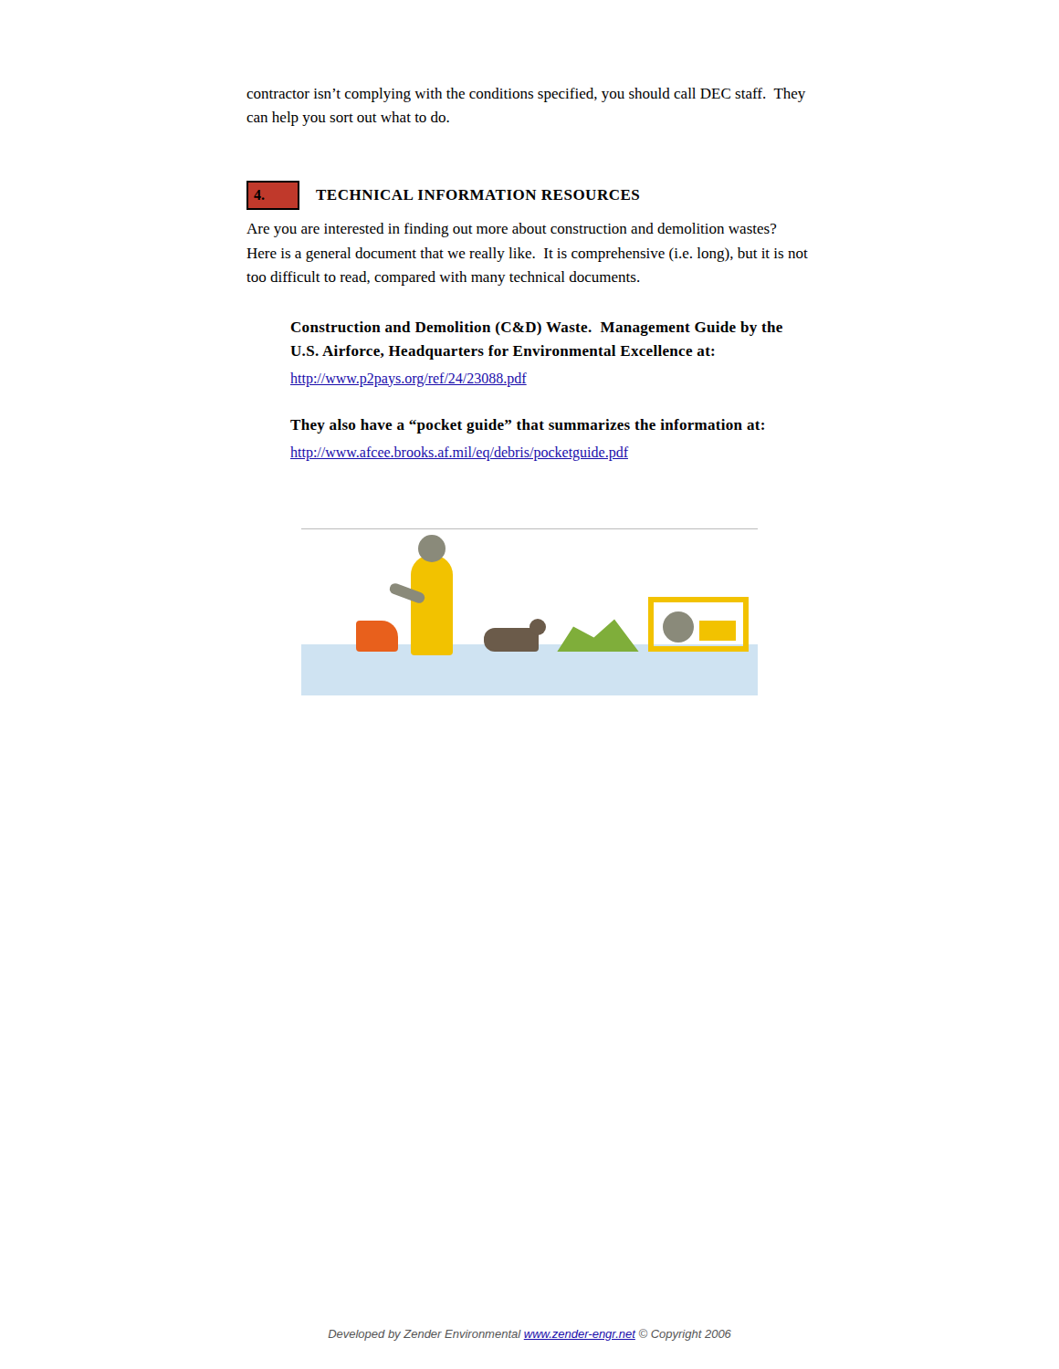contractor isn’t complying with the conditions specified, you should call DEC staff. They can help you sort out what to do.
4. TECHNICAL INFORMATION RESOURCES
Are you are interested in finding out more about construction and demolition wastes? Here is a general document that we really like. It is comprehensive (i.e. long), but it is not too difficult to read, compared with many technical documents.
Construction and Demolition (C&D) Waste. Management Guide by the U.S. Airforce, Headquarters for Environmental Excellence at:
http://www.p2pays.org/ref/24/23088.pdf
They also have a “pocket guide” that summarizes the information at:
http://www.afcee.brooks.af.mil/eq/debris/pocketguide.pdf
Developed by Zender Environmental www.zender-engr.net © Copyright 2006